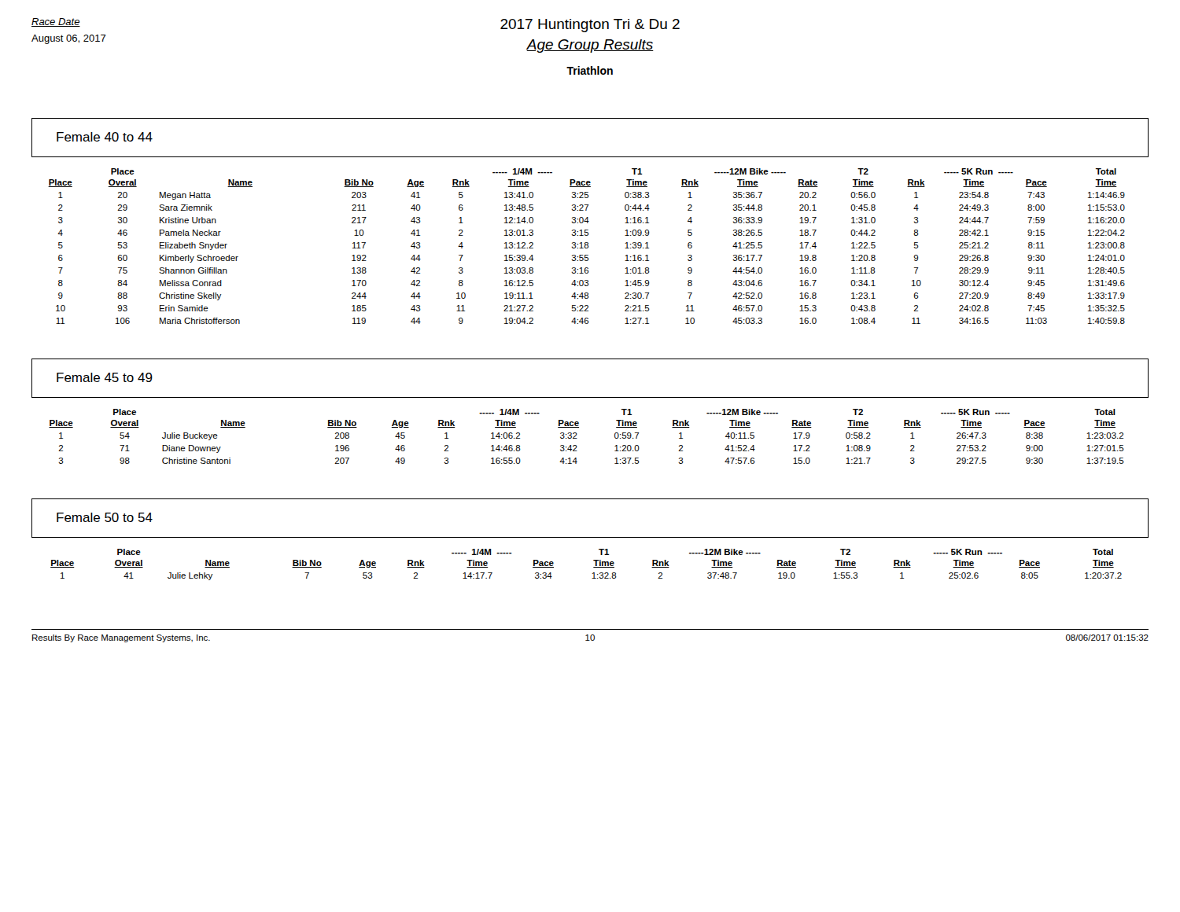Race Date
August 06, 2017
2017 Huntington Tri & Du 2
Age Group Results
Triathlon
Female 40 to 44
| | Place | | | | ----- 1/4M ----- | T1 | -----12M Bike ----- | T2 | ----- 5K Run ----- | Total |
| --- | --- | --- | --- | --- | --- | --- | --- | --- | --- | --- |
| Place | Overal | Name | Bib No | Age | Rnk | Time | Pace | Time | Rnk | Time | Rate | Time | Rnk | Time | Pace | Time |
| 1 | 20 | Megan Hatta | 203 | 41 | 5 | 13:41.0 | 3:25 | 0:38.3 | 1 | 35:36.7 | 20.2 | 0:56.0 | 1 | 23:54.8 | 7:43 | 1:14:46.9 |
| 2 | 29 | Sara Ziemnik | 211 | 40 | 6 | 13:48.5 | 3:27 | 0:44.4 | 2 | 35:44.8 | 20.1 | 0:45.8 | 4 | 24:49.3 | 8:00 | 1:15:53.0 |
| 3 | 30 | Kristine Urban | 217 | 43 | 1 | 12:14.0 | 3:04 | 1:16.1 | 4 | 36:33.9 | 19.7 | 1:31.0 | 3 | 24:44.7 | 7:59 | 1:16:20.0 |
| 4 | 46 | Pamela Neckar | 10 | 41 | 2 | 13:01.3 | 3:15 | 1:09.9 | 5 | 38:26.5 | 18.7 | 0:44.2 | 8 | 28:42.1 | 9:15 | 1:22:04.2 |
| 5 | 53 | Elizabeth Snyder | 117 | 43 | 4 | 13:12.2 | 3:18 | 1:39.1 | 6 | 41:25.5 | 17.4 | 1:22.5 | 5 | 25:21.2 | 8:11 | 1:23:00.8 |
| 6 | 60 | Kimberly Schroeder | 192 | 44 | 7 | 15:39.4 | 3:55 | 1:16.1 | 3 | 36:17.7 | 19.8 | 1:20.8 | 9 | 29:26.8 | 9:30 | 1:24:01.0 |
| 7 | 75 | Shannon Gilfillan | 138 | 42 | 3 | 13:03.8 | 3:16 | 1:01.8 | 9 | 44:54.0 | 16.0 | 1:11.8 | 7 | 28:29.9 | 9:11 | 1:28:40.5 |
| 8 | 84 | Melissa Conrad | 170 | 42 | 8 | 16:12.5 | 4:03 | 1:45.9 | 8 | 43:04.6 | 16.7 | 0:34.1 | 10 | 30:12.4 | 9:45 | 1:31:49.6 |
| 9 | 88 | Christine Skelly | 244 | 44 | 10 | 19:11.1 | 4:48 | 2:30.7 | 7 | 42:52.0 | 16.8 | 1:23.1 | 6 | 27:20.9 | 8:49 | 1:33:17.9 |
| 10 | 93 | Erin Samide | 185 | 43 | 11 | 21:27.2 | 5:22 | 2:21.5 | 11 | 46:57.0 | 15.3 | 0:43.8 | 2 | 24:02.8 | 7:45 | 1:35:32.5 |
| 11 | 106 | Maria Christofferson | 119 | 44 | 9 | 19:04.2 | 4:46 | 1:27.1 | 10 | 45:03.3 | 16.0 | 1:08.4 | 11 | 34:16.5 | 11:03 | 1:40:59.8 |
Female 45 to 49
| | Place | | | | ----- 1/4M ----- | T1 | -----12M Bike ----- | T2 | ----- 5K Run ----- | Total |
| --- | --- | --- | --- | --- | --- | --- | --- | --- | --- | --- |
| Place | Overal | Name | Bib No | Age | Rnk | Time | Pace | Time | Rnk | Time | Rate | Time | Rnk | Time | Pace | Time |
| 1 | 54 | Julie Buckeye | 208 | 45 | 1 | 14:06.2 | 3:32 | 0:59.7 | 1 | 40:11.5 | 17.9 | 0:58.2 | 1 | 26:47.3 | 8:38 | 1:23:03.2 |
| 2 | 71 | Diane Downey | 196 | 46 | 2 | 14:46.8 | 3:42 | 1:20.0 | 2 | 41:52.4 | 17.2 | 1:08.9 | 2 | 27:53.2 | 9:00 | 1:27:01.5 |
| 3 | 98 | Christine Santoni | 207 | 49 | 3 | 16:55.0 | 4:14 | 1:37.5 | 3 | 47:57.6 | 15.0 | 1:21.7 | 3 | 29:27.5 | 9:30 | 1:37:19.5 |
Female 50 to 54
| | Place | | | | ----- 1/4M ----- | T1 | -----12M Bike ----- | T2 | ----- 5K Run ----- | Total |
| --- | --- | --- | --- | --- | --- | --- | --- | --- | --- | --- |
| Place | Overal | Name | Bib No | Age | Rnk | Time | Pace | Time | Rnk | Time | Rate | Time | Rnk | Time | Pace | Time |
| 1 | 41 | Julie Lehky | 7 | 53 | 2 | 14:17.7 | 3:34 | 1:32.8 | 2 | 37:48.7 | 19.0 | 1:55.3 | 1 | 25:02.6 | 8:05 | 1:20:37.2 |
Results By Race Management Systems, Inc. 10 08/06/2017 01:15:32